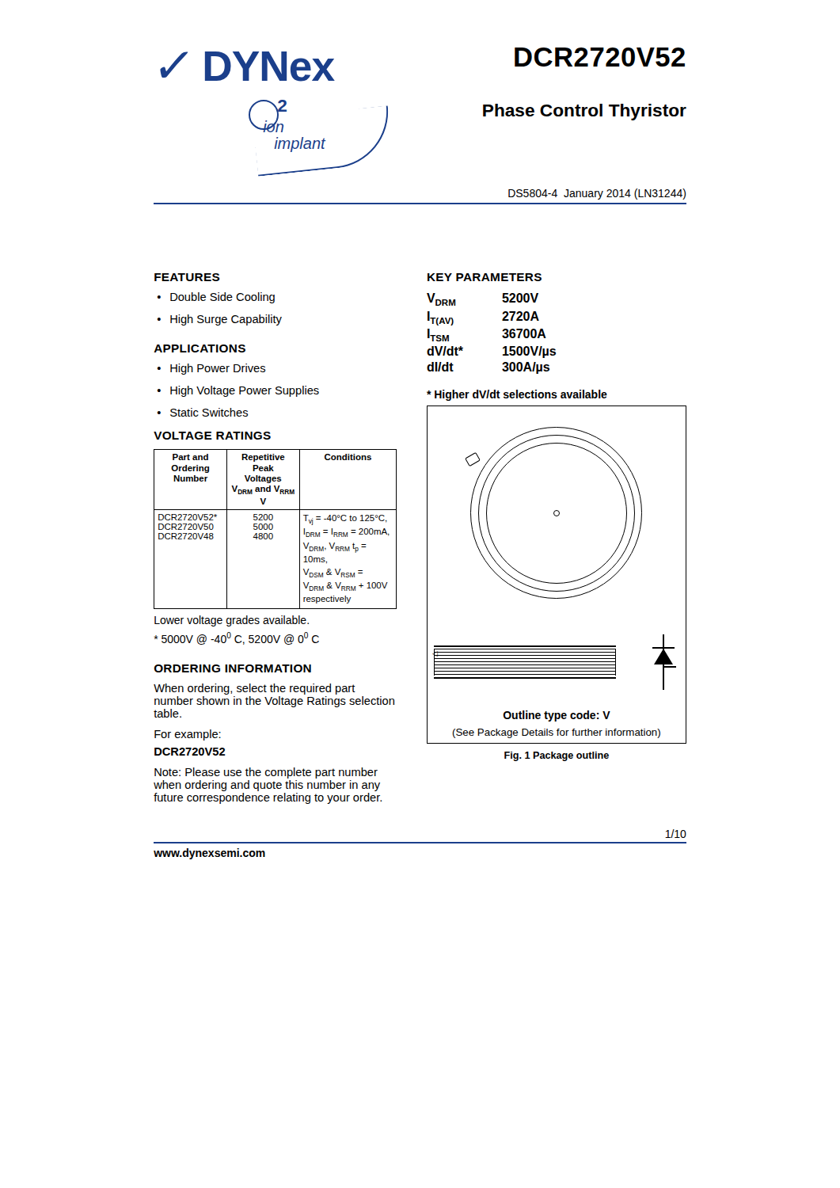✓ DYNex
2
ion
implant
DCR2720V52
Phase Control Thyristor
DS5804-4 January 2014 (LN31244)
FEATURES
Double Side Cooling
High Surge Capability
APPLICATIONS
High Power Drives
High Voltage Power Supplies
Static Switches
VOLTAGE RATINGS
| Part and Ordering Number | Repetitive Peak Voltages V DRM and V RRM V | Conditions |
| --- | --- | --- |
| DCR2720V52* DCR2720V50 DCR2720V48 | 5200 5000 4800 | T vj = -40°C to 125°C, I DRM = I RRM = 200mA, V DRM , V RRM t p = 10ms, V DSM & V RSM = V DRM & V RRM + 100V respectively |
Lower voltage grades available.
* 5000V @ -400 C, 5200V @ 00 C
ORDERING INFORMATION
When ordering, select the required part number shown in the Voltage Ratings selection table.
For example:
DCR2720V52
Note: Please use the complete part number when ordering and quote this number in any future correspondence relating to your order.
KEY PARAMETERS
| V DRM | 5200V |
| I T(AV) | 2720A |
| I TSM | 36700A |
| dV/dt* | 1500V/µs |
| dI/dt | 300A/µs |
* Higher dV/dt selections available
◁
Outline type code: V
(See Package Details for further information)
Fig. 1 Package outline
1/10
www.dynexsemi.com